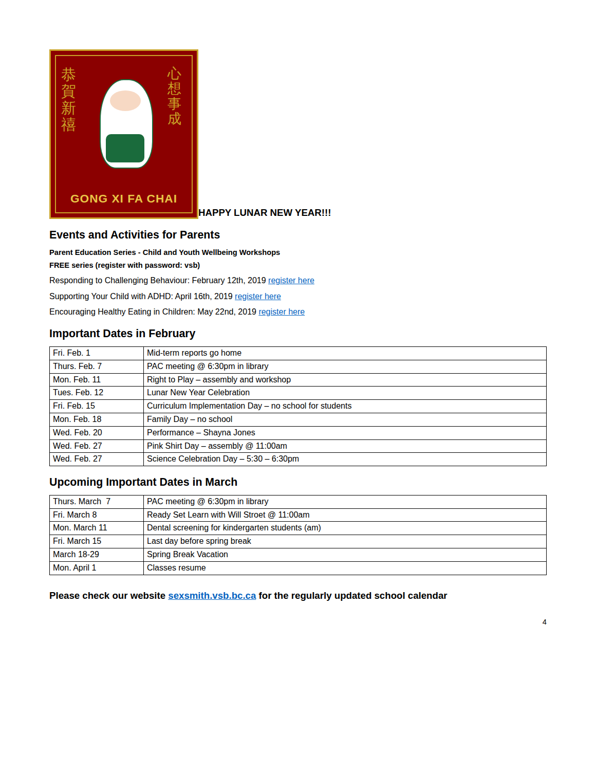恭
賀
新
禧
心
想
事
成
GONG XI FA CHAI
HAPPY LUNAR NEW YEAR!!!
Events and Activities for Parents
Parent Education Series - Child and Youth Wellbeing Workshops
FREE series (register with password: vsb)
Responding to Challenging Behaviour: February 12th, 2019 register here
Supporting Your Child with ADHD: April 16th, 2019 register here
Encouraging Healthy Eating in Children: May 22nd, 2019 register here
Important Dates in February
| Fri. Feb. 1 | Mid-term reports go home |
| Thurs. Feb. 7 | PAC meeting @ 6:30pm in library |
| Mon. Feb. 11 | Right to Play – assembly and workshop |
| Tues. Feb. 12 | Lunar New Year Celebration |
| Fri. Feb. 15 | Curriculum Implementation Day – no school for students |
| Mon. Feb. 18 | Family Day – no school |
| Wed. Feb. 20 | Performance – Shayna Jones |
| Wed. Feb. 27 | Pink Shirt Day – assembly @ 11:00am |
| Wed. Feb. 27 | Science Celebration Day – 5:30 – 6:30pm |
Upcoming Important Dates in March
| Thurs. March 7 | PAC meeting @ 6:30pm in library |
| Fri. March 8 | Ready Set Learn with Will Stroet @ 11:00am |
| Mon. March 11 | Dental screening for kindergarten students (am) |
| Fri. March 15 | Last day before spring break |
| March 18-29 | Spring Break Vacation |
| Mon. April 1 | Classes resume |
Please check our website sexsmith.vsb.bc.ca for the regularly updated school calendar
4